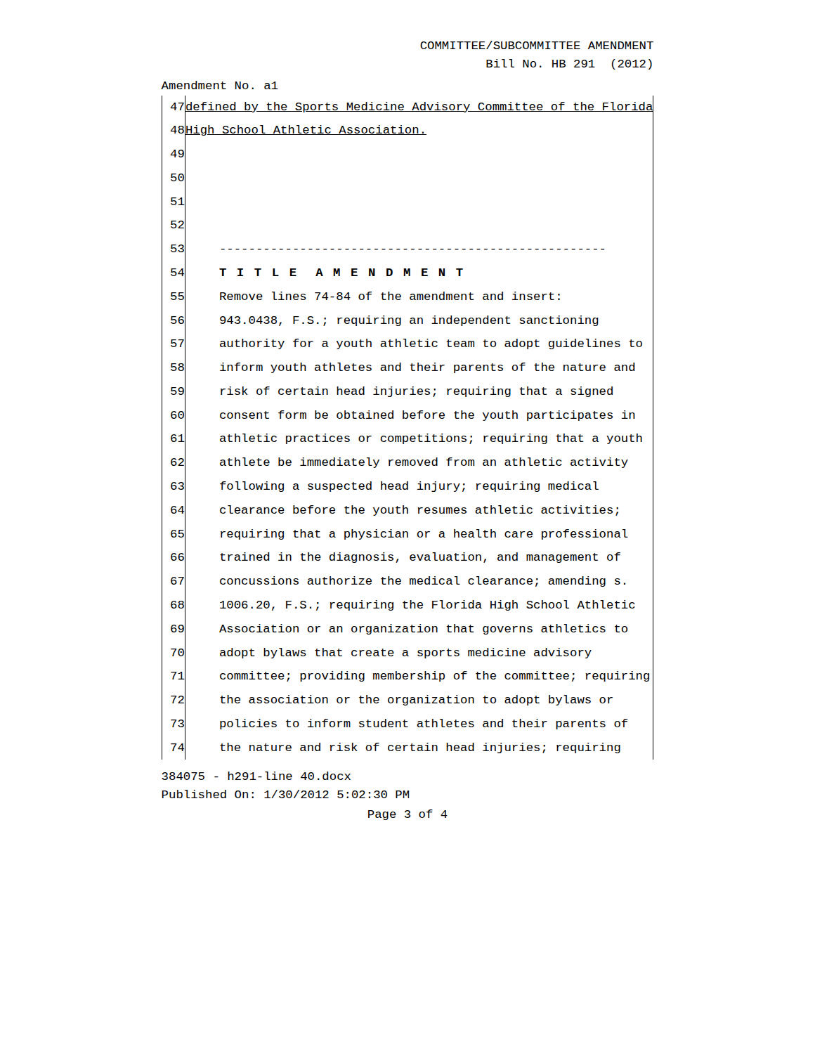COMMITTEE/SUBCOMMITTEE AMENDMENT
Bill No. HB 291 (2012)
Amendment No. a1
| 47 | defined by the Sports Medicine Advisory Committee of the Florida |
| 48 | High School Athletic Association. |
| 49 | |
| 50 | |
| 51 | |
| 52 | |
| 53 | ----------------------------------------------------- |
| 54 | T I T L E A M E N D M E N T |
| 55 | Remove lines 74-84 of the amendment and insert: |
| 56 | 943.0438, F.S.; requiring an independent sanctioning |
| 57 | authority for a youth athletic team to adopt guidelines to |
| 58 | inform youth athletes and their parents of the nature and |
| 59 | risk of certain head injuries; requiring that a signed |
| 60 | consent form be obtained before the youth participates in |
| 61 | athletic practices or competitions; requiring that a youth |
| 62 | athlete be immediately removed from an athletic activity |
| 63 | following a suspected head injury; requiring medical |
| 64 | clearance before the youth resumes athletic activities; |
| 65 | requiring that a physician or a health care professional |
| 66 | trained in the diagnosis, evaluation, and management of |
| 67 | concussions authorize the medical clearance; amending s. |
| 68 | 1006.20, F.S.; requiring the Florida High School Athletic |
| 69 | Association or an organization that governs athletics to |
| 70 | adopt bylaws that create a sports medicine advisory |
| 71 | committee; providing membership of the committee; requiring |
| 72 | the association or the organization to adopt bylaws or |
| 73 | policies to inform student athletes and their parents of |
| 74 | the nature and risk of certain head injuries; requiring |
384075 - h291-line 40.docx
Published On: 1/30/2012 5:02:30 PM
Page 3 of 4